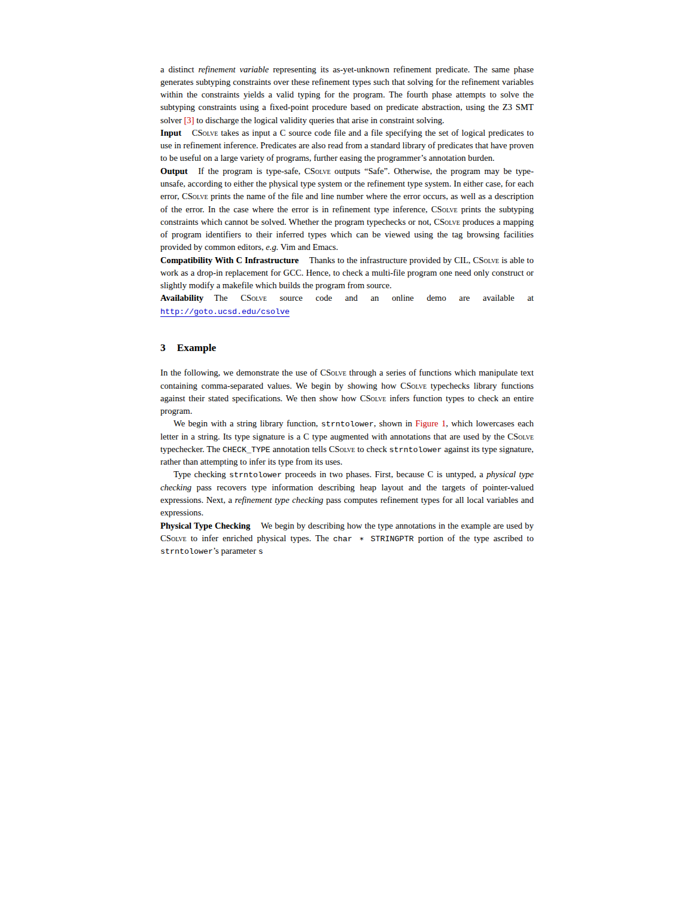a distinct refinement variable representing its as-yet-unknown refinement predicate. The same phase generates subtyping constraints over these refinement types such that solving for the refinement variables within the constraints yields a valid typing for the program. The fourth phase attempts to solve the subtyping constraints using a fixed-point procedure based on predicate abstraction, using the Z3 SMT solver [3] to discharge the logical validity queries that arise in constraint solving.
Input CSolve takes as input a C source code file and a file specifying the set of logical predicates to use in refinement inference. Predicates are also read from a standard library of predicates that have proven to be useful on a large variety of programs, further easing the programmer’s annotation burden.
Output If the program is type-safe, CSolve outputs “Safe”. Otherwise, the program may be type-unsafe, according to either the physical type system or the refinement type system. In either case, for each error, CSolve prints the name of the file and line number where the error occurs, as well as a description of the error. In the case where the error is in refinement type inference, CSolve prints the subtyping constraints which cannot be solved. Whether the program typechecks or not, CSolve produces a mapping of program identifiers to their inferred types which can be viewed using the tag browsing facilities provided by common editors, e.g. Vim and Emacs.
Compatibility With C Infrastructure Thanks to the infrastructure provided by CIL, CSolve is able to work as a drop-in replacement for GCC. Hence, to check a multi-file program one need only construct or slightly modify a makefile which builds the program from source.
Availability The CSolve source code and an online demo are available at http://goto.ucsd.edu/csolve
3 Example
In the following, we demonstrate the use of CSolve through a series of functions which manipulate text containing comma-separated values. We begin by showing how CSolve typechecks library functions against their stated specifications. We then show how CSolve infers function types to check an entire program.
We begin with a string library function, strntolower, shown in Figure 1, which lowercases each letter in a string. Its type signature is a C type augmented with annotations that are used by the CSolve typechecker. The CHECK_TYPE annotation tells CSolve to check strntolower against its type signature, rather than attempting to infer its type from its uses.
Type checking strntolower proceeds in two phases. First, because C is untyped, a physical type checking pass recovers type information describing heap layout and the targets of pointer-valued expressions. Next, a refinement type checking pass computes refinement types for all local variables and expressions.
Physical Type Checking We begin by describing how the type annotations in the example are used by CSolve to infer enriched physical types. The char ∗ STRINGPTR portion of the type ascribed to strntolower’s parameter s